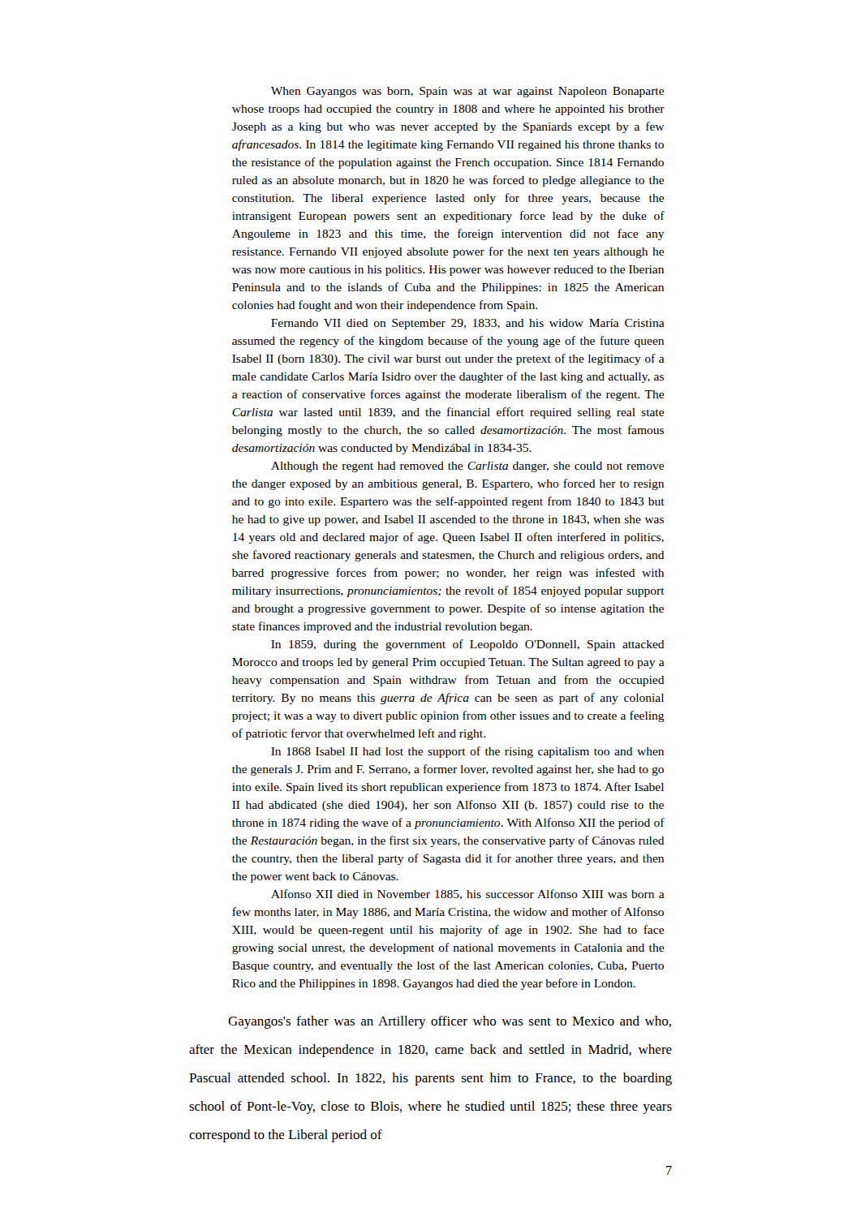When Gayangos was born, Spain was at war against Napoleon Bonaparte whose troops had occupied the country in 1808 and where he appointed his brother Joseph as a king but who was never accepted by the Spaniards except by a few afrancesados. In 1814 the legitimate king Fernando VII regained his throne thanks to the resistance of the population against the French occupation. Since 1814 Fernando ruled as an absolute monarch, but in 1820 he was forced to pledge allegiance to the constitution. The liberal experience lasted only for three years, because the intransigent European powers sent an expeditionary force lead by the duke of Angouleme in 1823 and this time, the foreign intervention did not face any resistance. Fernando VII enjoyed absolute power for the next ten years although he was now more cautious in his politics. His power was however reduced to the Iberian Peninsula and to the islands of Cuba and the Philippines: in 1825 the American colonies had fought and won their independence from Spain.
Fernando VII died on September 29, 1833, and his widow María Cristina assumed the regency of the kingdom because of the young age of the future queen Isabel II (born 1830). The civil war burst out under the pretext of the legitimacy of a male candidate Carlos María Isidro over the daughter of the last king and actually, as a reaction of conservative forces against the moderate liberalism of the regent. The Carlista war lasted until 1839, and the financial effort required selling real state belonging mostly to the church, the so called desamortización. The most famous desamortización was conducted by Mendizábal in 1834-35.
Although the regent had removed the Carlista danger, she could not remove the danger exposed by an ambitious general, B. Espartero, who forced her to resign and to go into exile. Espartero was the self-appointed regent from 1840 to 1843 but he had to give up power, and Isabel II ascended to the throne in 1843, when she was 14 years old and declared major of age. Queen Isabel II often interfered in politics, she favored reactionary generals and statesmen, the Church and religious orders, and barred progressive forces from power; no wonder, her reign was infested with military insurrections, pronunciamientos; the revolt of 1854 enjoyed popular support and brought a progressive government to power. Despite of so intense agitation the state finances improved and the industrial revolution began.
In 1859, during the government of Leopoldo O'Donnell, Spain attacked Morocco and troops led by general Prim occupied Tetuan. The Sultan agreed to pay a heavy compensation and Spain withdraw from Tetuan and from the occupied territory. By no means this guerra de Africa can be seen as part of any colonial project; it was a way to divert public opinion from other issues and to create a feeling of patriotic fervor that overwhelmed left and right.
In 1868 Isabel II had lost the support of the rising capitalism too and when the generals J. Prim and F. Serrano, a former lover, revolted against her, she had to go into exile. Spain lived its short republican experience from 1873 to 1874. After Isabel II had abdicated (she died 1904), her son Alfonso XII (b. 1857) could rise to the throne in 1874 riding the wave of a pronunciamiento. With Alfonso XII the period of the Restauración began, in the first six years, the conservative party of Cánovas ruled the country, then the liberal party of Sagasta did it for another three years, and then the power went back to Cánovas.
Alfonso XII died in November 1885, his successor Alfonso XIII was born a few months later, in May 1886, and María Cristina, the widow and mother of Alfonso XIII, would be queen-regent until his majority of age in 1902. She had to face growing social unrest, the development of national movements in Catalonia and the Basque country, and eventually the lost of the last American colonies, Cuba, Puerto Rico and the Philippines in 1898. Gayangos had died the year before in London.
Gayangos's father was an Artillery officer who was sent to Mexico and who, after the Mexican independence in 1820, came back and settled in Madrid, where Pascual attended school. In 1822, his parents sent him to France, to the boarding school of Pont-le-Voy, close to Blois, where he studied until 1825; these three years correspond to the Liberal period of
7